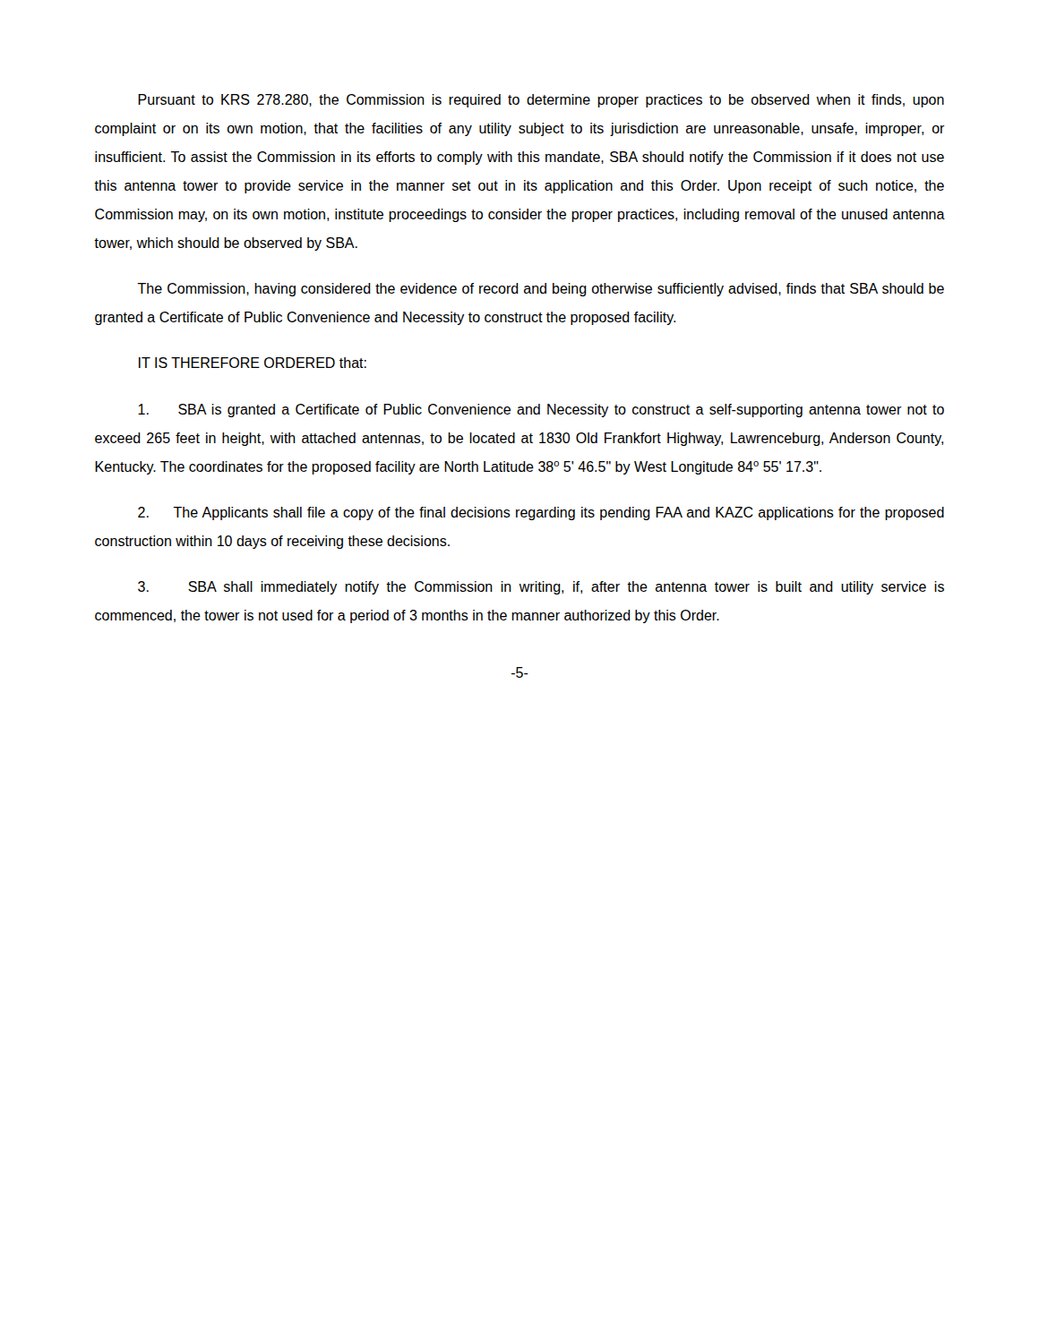Pursuant to KRS 278.280, the Commission is required to determine proper practices to be observed when it finds, upon complaint or on its own motion, that the facilities of any utility subject to its jurisdiction are unreasonable, unsafe, improper, or insufficient. To assist the Commission in its efforts to comply with this mandate, SBA should notify the Commission if it does not use this antenna tower to provide service in the manner set out in its application and this Order. Upon receipt of such notice, the Commission may, on its own motion, institute proceedings to consider the proper practices, including removal of the unused antenna tower, which should be observed by SBA.
The Commission, having considered the evidence of record and being otherwise sufficiently advised, finds that SBA should be granted a Certificate of Public Convenience and Necessity to construct the proposed facility.
IT IS THEREFORE ORDERED that:
1. SBA is granted a Certificate of Public Convenience and Necessity to construct a self-supporting antenna tower not to exceed 265 feet in height, with attached antennas, to be located at 1830 Old Frankfort Highway, Lawrenceburg, Anderson County, Kentucky. The coordinates for the proposed facility are North Latitude 38o 5' 46.5" by West Longitude 84o 55' 17.3".
2. The Applicants shall file a copy of the final decisions regarding its pending FAA and KAZC applications for the proposed construction within 10 days of receiving these decisions.
3. SBA shall immediately notify the Commission in writing, if, after the antenna tower is built and utility service is commenced, the tower is not used for a period of 3 months in the manner authorized by this Order.
-5-